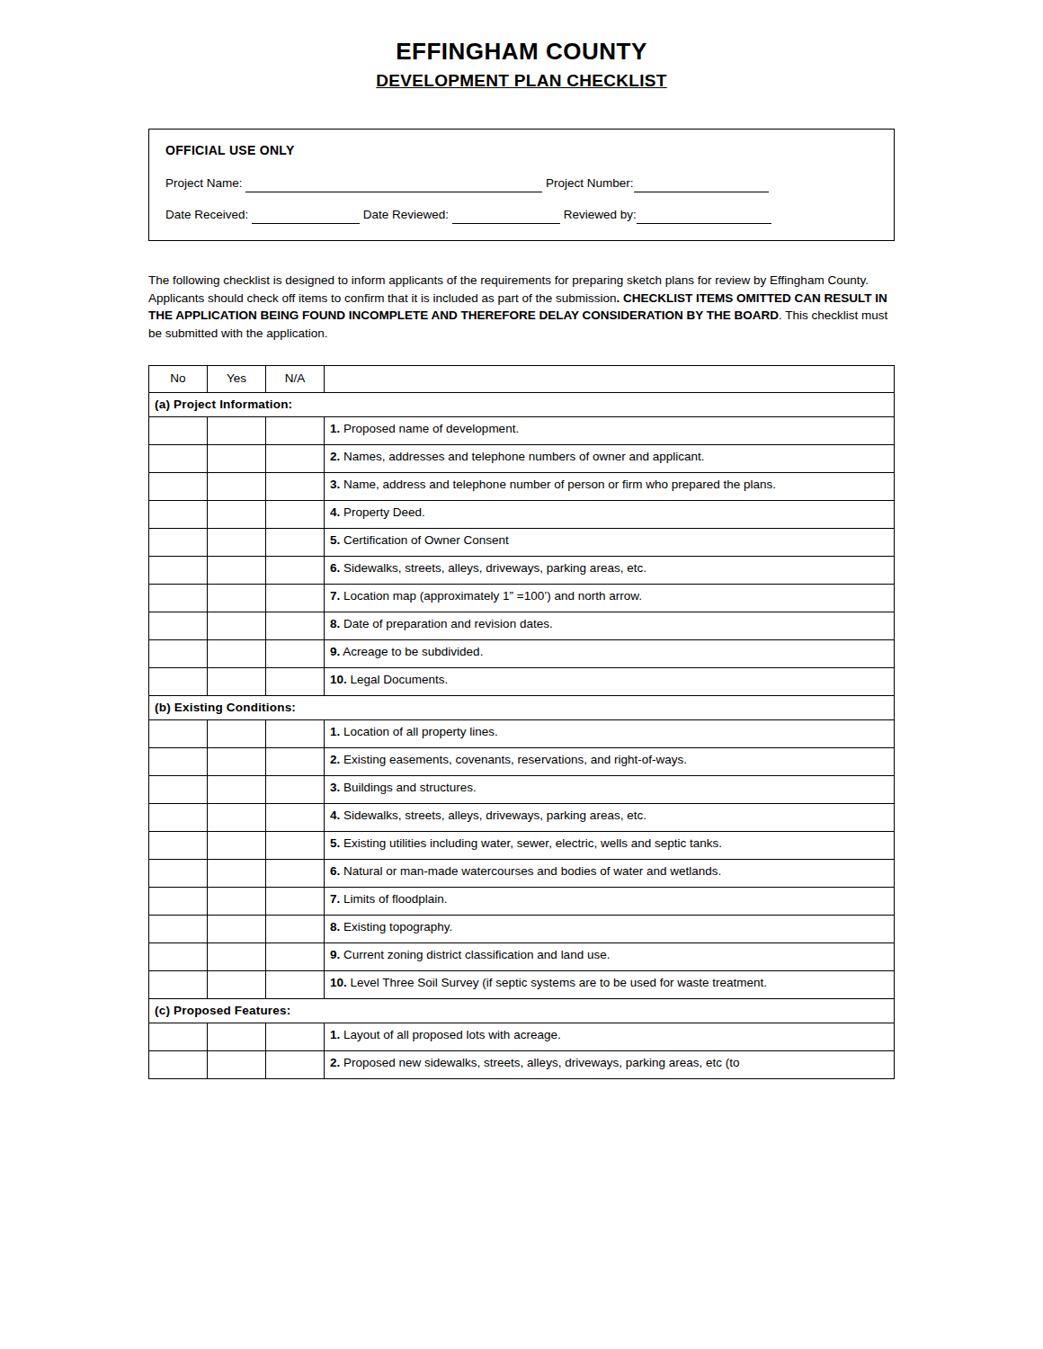EFFINGHAM COUNTY
DEVELOPMENT PLAN CHECKLIST
OFFICIAL USE ONLY
Project Name: Project Number:
Date Received: Date Reviewed: Reviewed by:
The following checklist is designed to inform applicants of the requirements for preparing sketch plans for review by Effingham County. Applicants should check off items to confirm that it is included as part of the submission. CHECKLIST ITEMS OMITTED CAN RESULT IN THE APPLICATION BEING FOUND INCOMPLETE AND THEREFORE DELAY CONSIDERATION BY THE BOARD. This checklist must be submitted with the application.
| No | Yes | N/A | |
| (a) Project Information: |
| | | | 1. Proposed name of development. |
| | | | 2. Names, addresses and telephone numbers of owner and applicant. |
| | | | 3. Name, address and telephone number of person or firm who prepared the plans. |
| | | | 4. Property Deed. |
| | | | 5. Certification of Owner Consent |
| | | | 6. Sidewalks, streets, alleys, driveways, parking areas, etc. |
| | | | 7. Location map (approximately 1” =100’) and north arrow. |
| | | | 8. Date of preparation and revision dates. |
| | | | 9. Acreage to be subdivided. |
| | | | 10. Legal Documents. |
| (b) Existing Conditions: |
| | | | 1. Location of all property lines. |
| | | | 2. Existing easements, covenants, reservations, and right-of-ways. |
| | | | 3. Buildings and structures. |
| | | | 4. Sidewalks, streets, alleys, driveways, parking areas, etc. |
| | | | 5. Existing utilities including water, sewer, electric, wells and septic tanks. |
| | | | 6. Natural or man-made watercourses and bodies of water and wetlands. |
| | | | 7. Limits of floodplain. |
| | | | 8. Existing topography. |
| | | | 9. Current zoning district classification and land use. |
| | | | 10. Level Three Soil Survey (if septic systems are to be used for waste treatment. |
| (c) Proposed Features: |
| | | | 1. Layout of all proposed lots with acreage. |
| | | | 2. Proposed new sidewalks, streets, alleys, driveways, parking areas, etc (to |